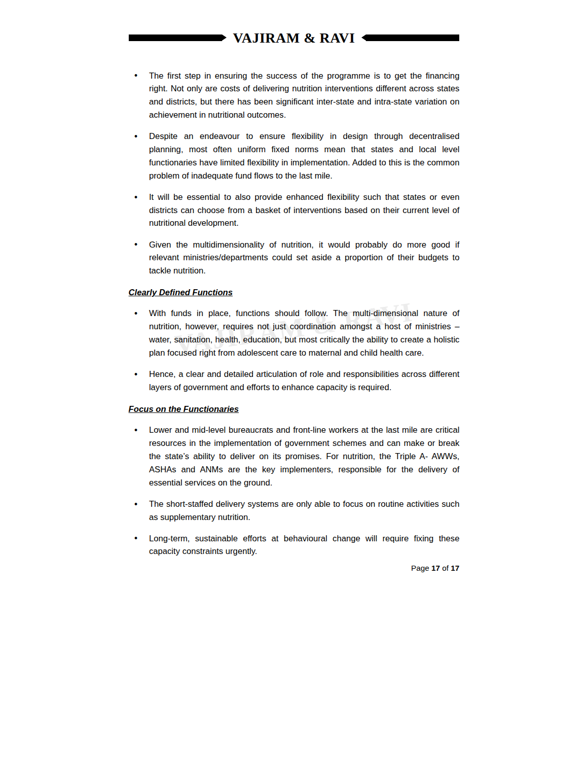VAJIRAM & RAVI
VAJIRAM & RAVI
The first step in ensuring the success of the programme is to get the financing right. Not only are costs of delivering nutrition interventions different across states and districts, but there has been significant inter-state and intra-state variation on achievement in nutritional outcomes.
Despite an endeavour to ensure flexibility in design through decentralised planning, most often uniform fixed norms mean that states and local level functionaries have limited flexibility in implementation. Added to this is the common problem of inadequate fund flows to the last mile.
It will be essential to also provide enhanced flexibility such that states or even districts can choose from a basket of interventions based on their current level of nutritional development.
Given the multidimensionality of nutrition, it would probably do more good if relevant ministries/departments could set aside a proportion of their budgets to tackle nutrition.
Clearly Defined Functions
With funds in place, functions should follow. The multi-dimensional nature of nutrition, however, requires not just coordination amongst a host of ministries – water, sanitation, health, education, but most critically the ability to create a holistic plan focused right from adolescent care to maternal and child health care.
Hence, a clear and detailed articulation of role and responsibilities across different layers of government and efforts to enhance capacity is required.
Focus on the Functionaries
Lower and mid-level bureaucrats and front-line workers at the last mile are critical resources in the implementation of government schemes and can make or break the state’s ability to deliver on its promises. For nutrition, the Triple A- AWWs, ASHAs and ANMs are the key implementers, responsible for the delivery of essential services on the ground.
The short-staffed delivery systems are only able to focus on routine activities such as supplementary nutrition.
Long-term, sustainable efforts at behavioural change will require fixing these capacity constraints urgently.
Page 17 of 17